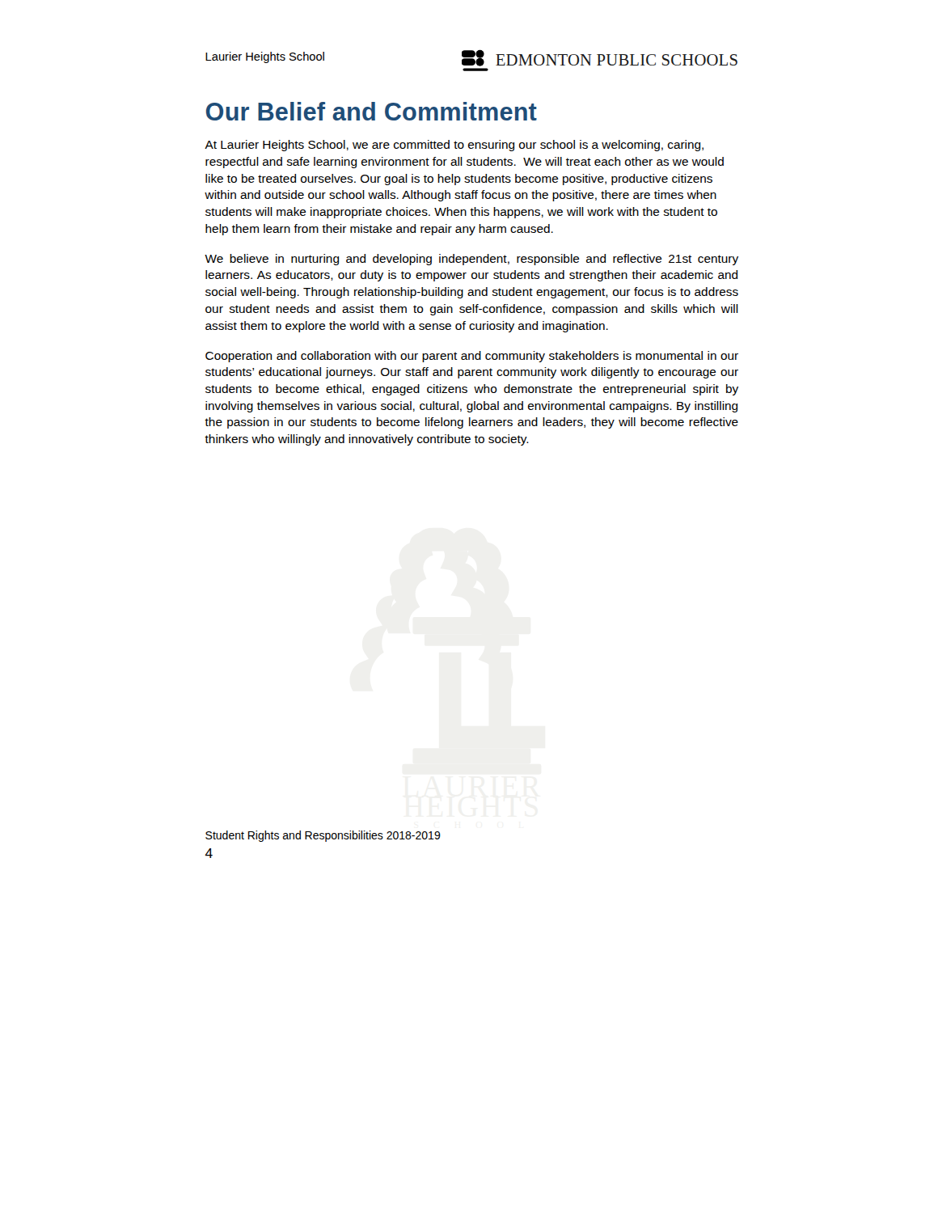Laurier Heights School
EDMONTON PUBLIC SCHOOLS
Our Belief and Commitment
At Laurier Heights School, we are committed to ensuring our school is a welcoming, caring, respectful and safe learning environment for all students. We will treat each other as we would like to be treated ourselves. Our goal is to help students become positive, productive citizens within and outside our school walls. Although staff focus on the positive, there are times when students will make inappropriate choices. When this happens, we will work with the student to help them learn from their mistake and repair any harm caused.
We believe in nurturing and developing independent, responsible and reflective 21st century learners. As educators, our duty is to empower our students and strengthen their academic and social well-being. Through relationship-building and student engagement, our focus is to address our student needs and assist them to gain self-confidence, compassion and skills which will assist them to explore the world with a sense of curiosity and imagination.
Cooperation and collaboration with our parent and community stakeholders is monumental in our students’ educational journeys. Our staff and parent community work diligently to encourage our students to become ethical, engaged citizens who demonstrate the entrepreneurial spirit by involving themselves in various social, cultural, global and environmental campaigns. By instilling the passion in our students to become lifelong learners and leaders, they will become reflective thinkers who willingly and innovatively contribute to society.
LAURIER HEIGHTS S C H O O L
Student Rights and Responsibilities 2018-2019
4